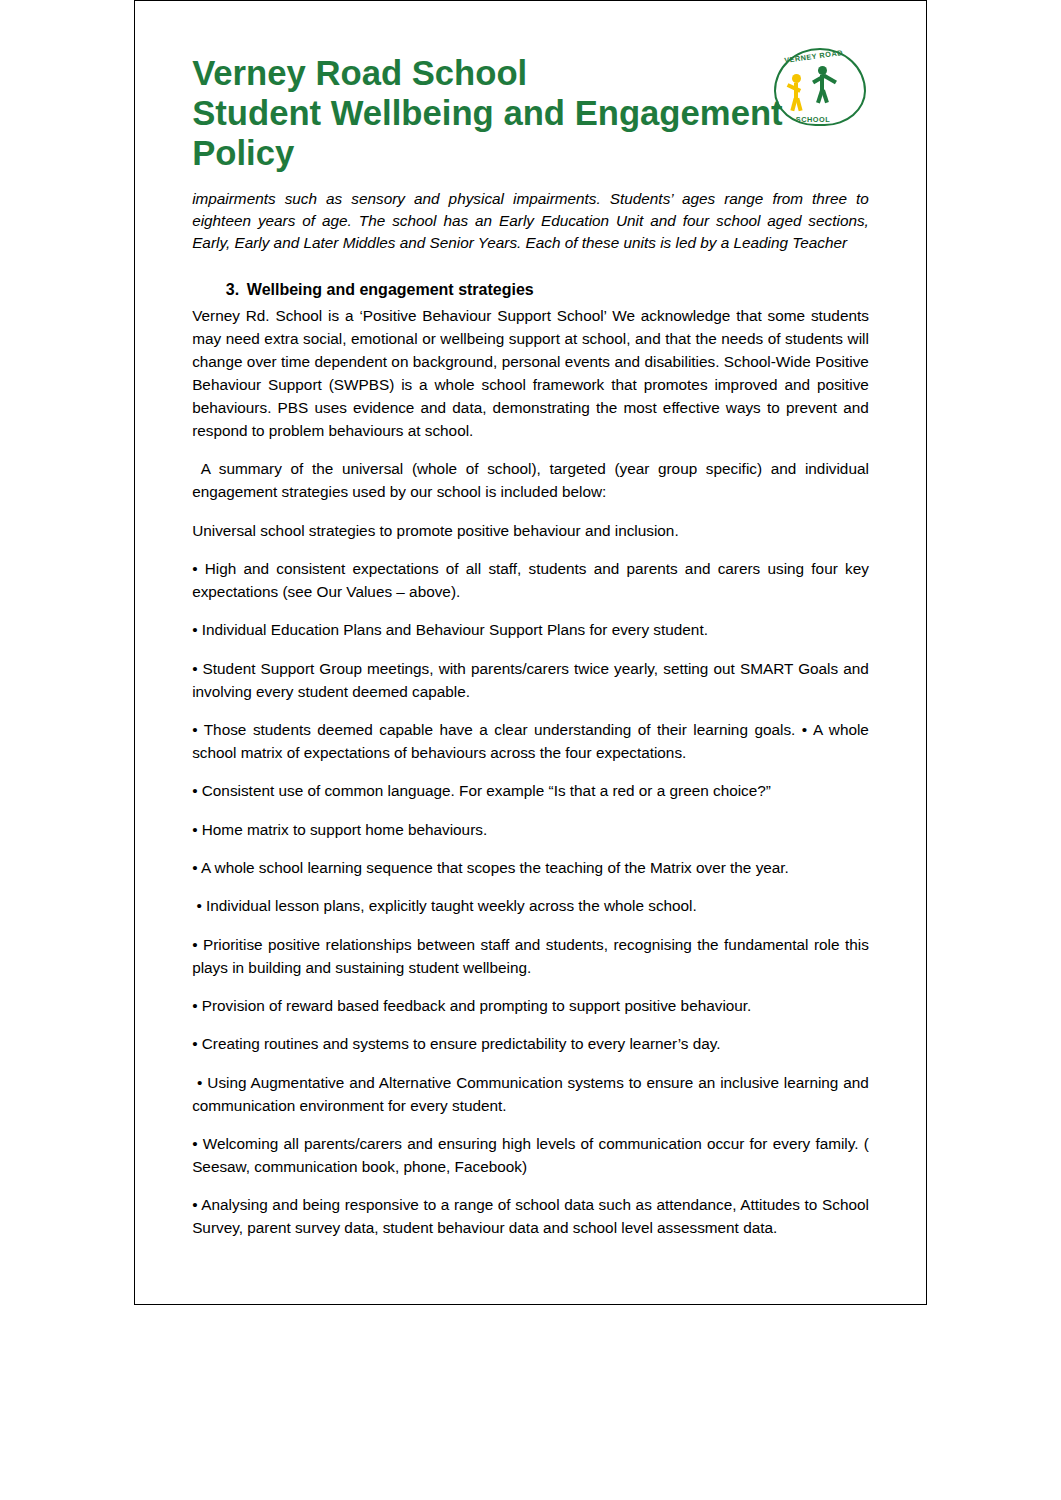VERNEY ROAD
SCHOOL
Verney Road School
Student Wellbeing and Engagement Policy
impairments such as sensory and physical impairments. Students’ ages range from three to eighteen years of age. The school has an Early Education Unit and four school aged sections, Early, Early and Later Middles and Senior Years. Each of these units is led by a Leading Teacher
3. Wellbeing and engagement strategies
Verney Rd. School is a ‘Positive Behaviour Support School’ We acknowledge that some students may need extra social, emotional or wellbeing support at school, and that the needs of students will change over time dependent on background, personal events and disabilities. School-Wide Positive Behaviour Support (SWPBS) is a whole school framework that promotes improved and positive behaviours. PBS uses evidence and data, demonstrating the most effective ways to prevent and respond to problem behaviours at school.
A summary of the universal (whole of school), targeted (year group specific) and individual engagement strategies used by our school is included below:
Universal school strategies to promote positive behaviour and inclusion.
• High and consistent expectations of all staff, students and parents and carers using four key expectations (see Our Values – above).
• Individual Education Plans and Behaviour Support Plans for every student.
• Student Support Group meetings, with parents/carers twice yearly, setting out SMART Goals and involving every student deemed capable.
• Those students deemed capable have a clear understanding of their learning goals. • A whole school matrix of expectations of behaviours across the four expectations.
• Consistent use of common language. For example “Is that a red or a green choice?”
• Home matrix to support home behaviours.
• A whole school learning sequence that scopes the teaching of the Matrix over the year.
• Individual lesson plans, explicitly taught weekly across the whole school.
• Prioritise positive relationships between staff and students, recognising the fundamental role this plays in building and sustaining student wellbeing.
• Provision of reward based feedback and prompting to support positive behaviour.
• Creating routines and systems to ensure predictability to every learner’s day.
• Using Augmentative and Alternative Communication systems to ensure an inclusive learning and communication environment for every student.
• Welcoming all parents/carers and ensuring high levels of communication occur for every family. ( Seesaw, communication book, phone, Facebook)
• Analysing and being responsive to a range of school data such as attendance, Attitudes to School Survey, parent survey data, student behaviour data and school level assessment data.